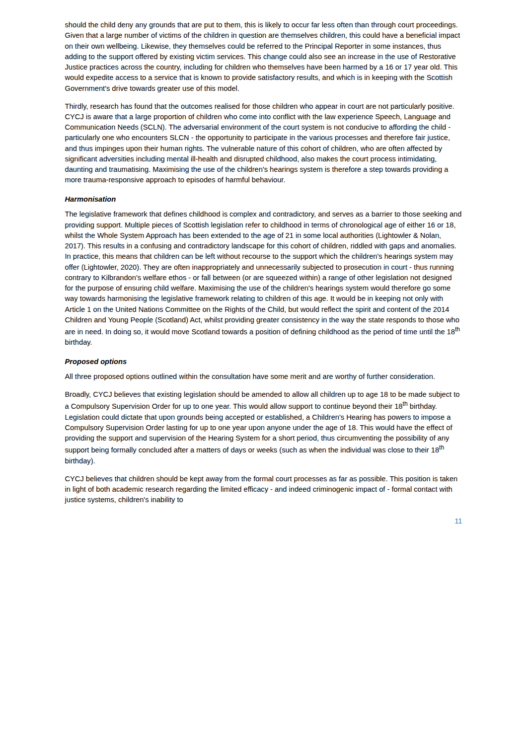should the child deny any grounds that are put to them, this is likely to occur far less often than through court proceedings. Given that a large number of victims of the children in question are themselves children, this could have a beneficial impact on their own wellbeing. Likewise, they themselves could be referred to the Principal Reporter in some instances, thus adding to the support offered by existing victim services. This change could also see an increase in the use of Restorative Justice practices across the country, including for children who themselves have been harmed by a 16 or 17 year old. This would expedite access to a service that is known to provide satisfactory results, and which is in keeping with the Scottish Government's drive towards greater use of this model.
Thirdly, research has found that the outcomes realised for those children who appear in court are not particularly positive. CYCJ is aware that a large proportion of children who come into conflict with the law experience Speech, Language and Communication Needs (SCLN). The adversarial environment of the court system is not conducive to affording the child - particularly one who encounters SLCN - the opportunity to participate in the various processes and therefore fair justice, and thus impinges upon their human rights. The vulnerable nature of this cohort of children, who are often affected by significant adversities including mental ill-health and disrupted childhood, also makes the court process intimidating, daunting and traumatising. Maximising the use of the children's hearings system is therefore a step towards providing a more trauma-responsive approach to episodes of harmful behaviour.
Harmonisation
The legislative framework that defines childhood is complex and contradictory, and serves as a barrier to those seeking and providing support. Multiple pieces of Scottish legislation refer to childhood in terms of chronological age of either 16 or 18, whilst the Whole System Approach has been extended to the age of 21 in some local authorities (Lightowler & Nolan, 2017). This results in a confusing and contradictory landscape for this cohort of children, riddled with gaps and anomalies. In practice, this means that children can be left without recourse to the support which the children's hearings system may offer (Lightowler, 2020). They are often inappropriately and unnecessarily subjected to prosecution in court - thus running contrary to Kilbrandon's welfare ethos - or fall between (or are squeezed within) a range of other legislation not designed for the purpose of ensuring child welfare. Maximising the use of the children's hearings system would therefore go some way towards harmonising the legislative framework relating to children of this age. It would be in keeping not only with Article 1 on the United Nations Committee on the Rights of the Child, but would reflect the spirit and content of the 2014 Children and Young People (Scotland) Act, whilst providing greater consistency in the way the state responds to those who are in need. In doing so, it would move Scotland towards a position of defining childhood as the period of time until the 18th birthday.
Proposed options
All three proposed options outlined within the consultation have some merit and are worthy of further consideration.
Broadly, CYCJ believes that existing legislation should be amended to allow all children up to age 18 to be made subject to a Compulsory Supervision Order for up to one year. This would allow support to continue beyond their 18th birthday. Legislation could dictate that upon grounds being accepted or established, a Children's Hearing has powers to impose a Compulsory Supervision Order lasting for up to one year upon anyone under the age of 18. This would have the effect of providing the support and supervision of the Hearing System for a short period, thus circumventing the possibility of any support being formally concluded after a matters of days or weeks (such as when the individual was close to their 18th birthday).
CYCJ believes that children should be kept away from the formal court processes as far as possible. This position is taken in light of both academic research regarding the limited efficacy - and indeed criminogenic impact of - formal contact with justice systems, children's inability to
11